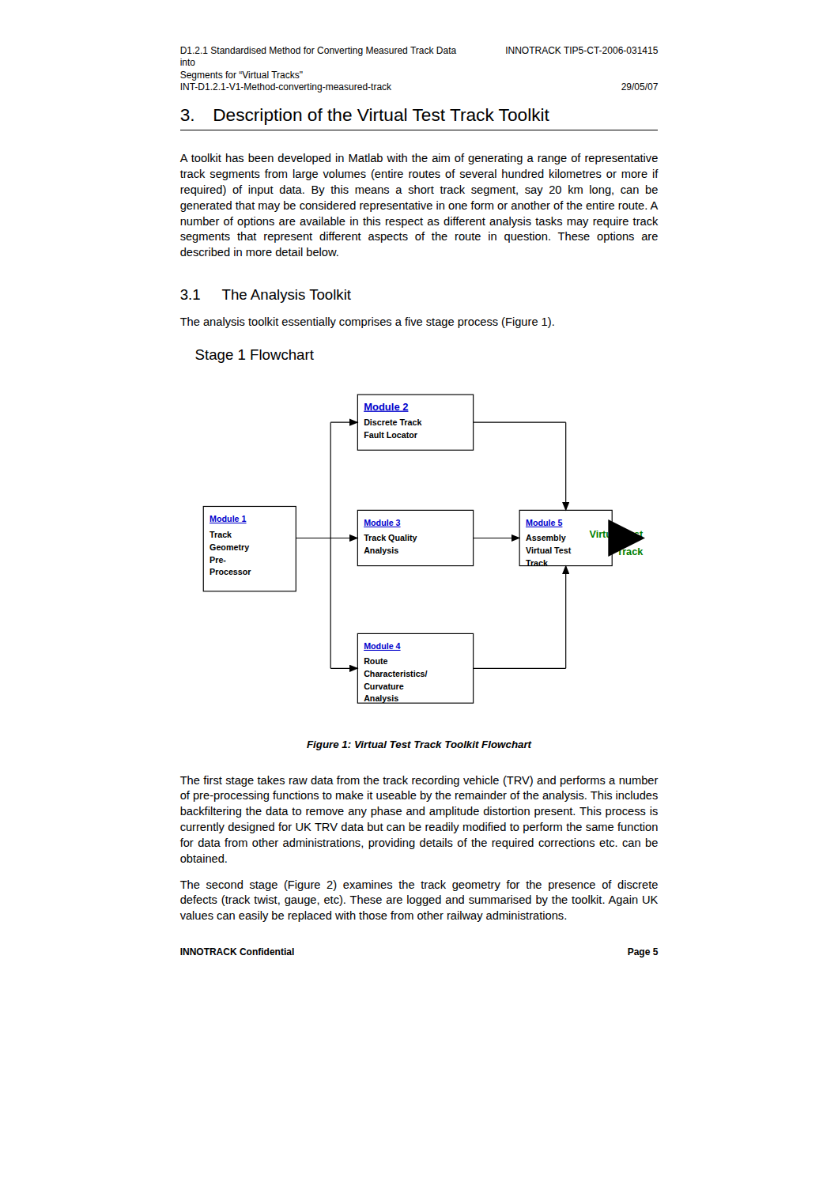| D1.2.1 Standardised Method for Converting Measured Track Data into | INNOTRACK TIP5-CT-2006-031415 |
| Segments for “Virtual Tracks" | |
| INT-D1.2.1-V1-Method-converting-measured-track | 29/05/07 |
3. Description of the Virtual Test Track Toolkit
A toolkit has been developed in Matlab with the aim of generating a range of representative track segments from large volumes (entire routes of several hundred kilometres or more if required) of input data. By this means a short track segment, say 20 km long, can be generated that may be considered representative in one form or another of the entire route. A number of options are available in this respect as different analysis tasks may require track segments that represent different aspects of the route in question. These options are described in more detail below.
3.1 The Analysis Toolkit
The analysis toolkit essentially comprises a five stage process (Figure 1).
Stage 1 Flowchart
Module 2 Discrete Track Fault Locator Module 1 Track Geometry Pre- Processor Module 3 Track Quality Analysis Module 5 Assembly Virtual Test Track Module 4 Route Characteristics/ Curvature Analysis Virtual Test Track
Figure 1: Virtual Test Track Toolkit Flowchart
The first stage takes raw data from the track recording vehicle (TRV) and performs a number of pre-processing functions to make it useable by the remainder of the analysis. This includes backfiltering the data to remove any phase and amplitude distortion present. This process is currently designed for UK TRV data but can be readily modified to perform the same function for data from other administrations, providing details of the required corrections etc. can be obtained.
The second stage (Figure 2) examines the track geometry for the presence of discrete defects (track twist, gauge, etc). These are logged and summarised by the toolkit. Again UK values can easily be replaced with those from other railway administrations.
INNOTRACK Confidential Page 5